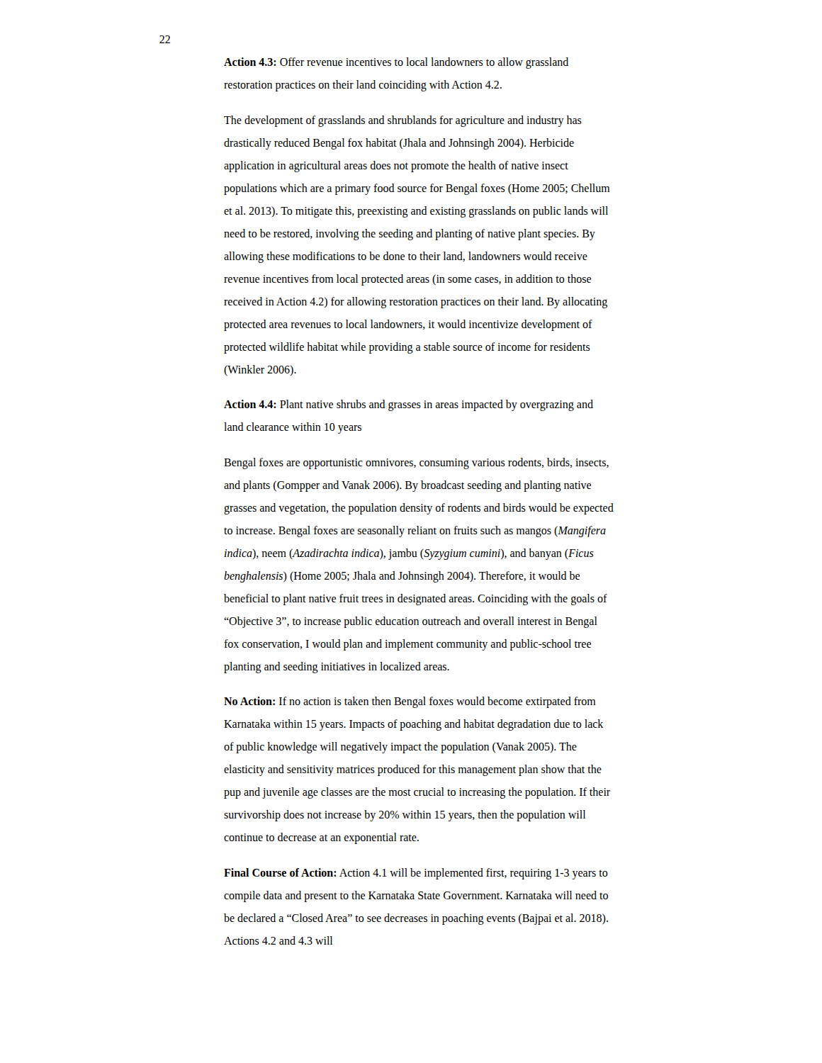22
Action 4.3: Offer revenue incentives to local landowners to allow grassland restoration practices on their land coinciding with Action 4.2.
The development of grasslands and shrublands for agriculture and industry has drastically reduced Bengal fox habitat (Jhala and Johnsingh 2004). Herbicide application in agricultural areas does not promote the health of native insect populations which are a primary food source for Bengal foxes (Home 2005; Chellum et al. 2013). To mitigate this, preexisting and existing grasslands on public lands will need to be restored, involving the seeding and planting of native plant species. By allowing these modifications to be done to their land, landowners would receive revenue incentives from local protected areas (in some cases, in addition to those received in Action 4.2) for allowing restoration practices on their land. By allocating protected area revenues to local landowners, it would incentivize development of protected wildlife habitat while providing a stable source of income for residents (Winkler 2006).
Action 4.4: Plant native shrubs and grasses in areas impacted by overgrazing and land clearance within 10 years
Bengal foxes are opportunistic omnivores, consuming various rodents, birds, insects, and plants (Gompper and Vanak 2006). By broadcast seeding and planting native grasses and vegetation, the population density of rodents and birds would be expected to increase. Bengal foxes are seasonally reliant on fruits such as mangos (Mangifera indica), neem (Azadirachta indica), jambu (Syzygium cumini), and banyan (Ficus benghalensis) (Home 2005; Jhala and Johnsingh 2004). Therefore, it would be beneficial to plant native fruit trees in designated areas. Coinciding with the goals of “Objective 3”, to increase public education outreach and overall interest in Bengal fox conservation, I would plan and implement community and public-school tree planting and seeding initiatives in localized areas.
No Action: If no action is taken then Bengal foxes would become extirpated from Karnataka within 15 years. Impacts of poaching and habitat degradation due to lack of public knowledge will negatively impact the population (Vanak 2005). The elasticity and sensitivity matrices produced for this management plan show that the pup and juvenile age classes are the most crucial to increasing the population. If their survivorship does not increase by 20% within 15 years, then the population will continue to decrease at an exponential rate.
Final Course of Action: Action 4.1 will be implemented first, requiring 1-3 years to compile data and present to the Karnataka State Government. Karnataka will need to be declared a “Closed Area” to see decreases in poaching events (Bajpai et al. 2018). Actions 4.2 and 4.3 will